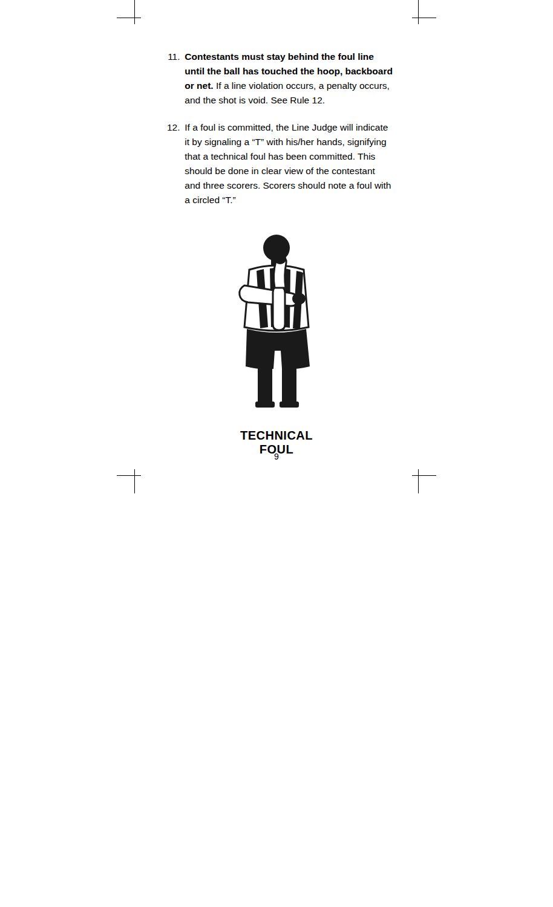11. Contestants must stay behind the foul line until the ball has touched the hoop, backboard or net. If a line violation occurs, a penalty occurs, and the shot is void. See Rule 12.
12. If a foul is committed, the Line Judge will indicate it by signaling a “T” with his/her hands, signifying that a technical foul has been committed. This should be done in clear view of the contestant and three scorers. Scorers should note a foul with a circled “T.”
TECHNICAL
FOUL
9